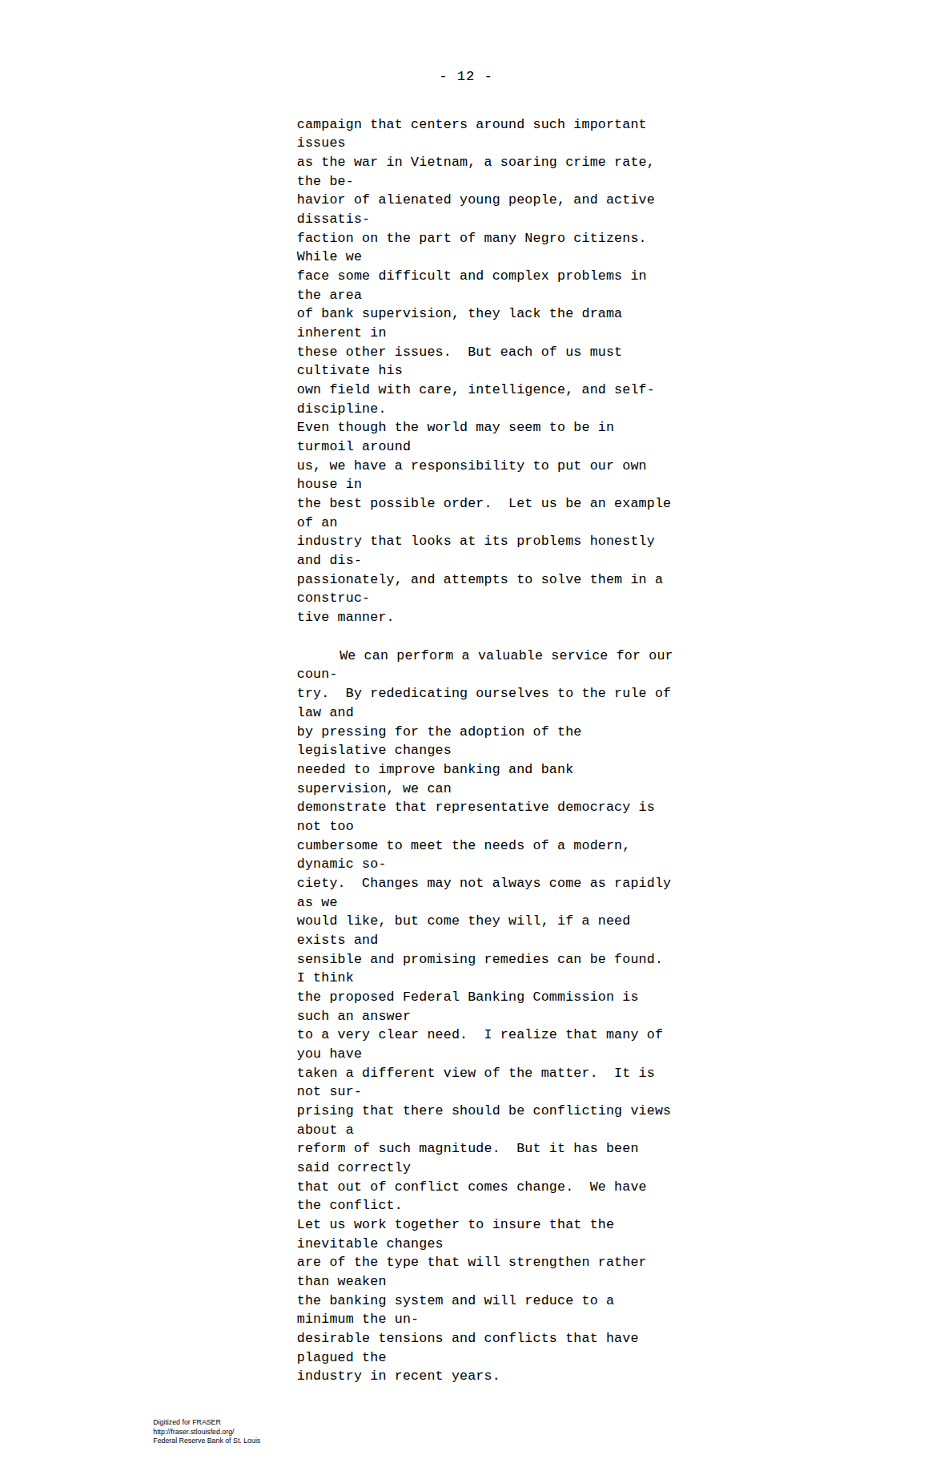- 12 -
campaign that centers around such important issues as the war in Vietnam, a soaring crime rate, the be- havior of alienated young people, and active dissatis- faction on the part of many Negro citizens. While we face some difficult and complex problems in the area of bank supervision, they lack the drama inherent in these other issues. But each of us must cultivate his own field with care, intelligence, and self-discipline. Even though the world may seem to be in turmoil around us, we have a responsibility to put our own house in the best possible order. Let us be an example of an industry that looks at its problems honestly and dis- passionately, and attempts to solve them in a construc- tive manner.
We can perform a valuable service for our coun- try. By rededicating ourselves to the rule of law and by pressing for the adoption of the legislative changes needed to improve banking and bank supervision, we can demonstrate that representative democracy is not too cumbersome to meet the needs of a modern, dynamic so- ciety. Changes may not always come as rapidly as we would like, but come they will, if a need exists and sensible and promising remedies can be found. I think the proposed Federal Banking Commission is such an answer to a very clear need. I realize that many of you have taken a different view of the matter. It is not sur- prising that there should be conflicting views about a reform of such magnitude. But it has been said correctly that out of conflict comes change. We have the conflict. Let us work together to insure that the inevitable changes are of the type that will strengthen rather than weaken the banking system and will reduce to a minimum the un- desirable tensions and conflicts that have plagued the industry in recent years.
Digitized for FRASER
http://fraser.stlouisfed.org/
Federal Reserve Bank of St. Louis